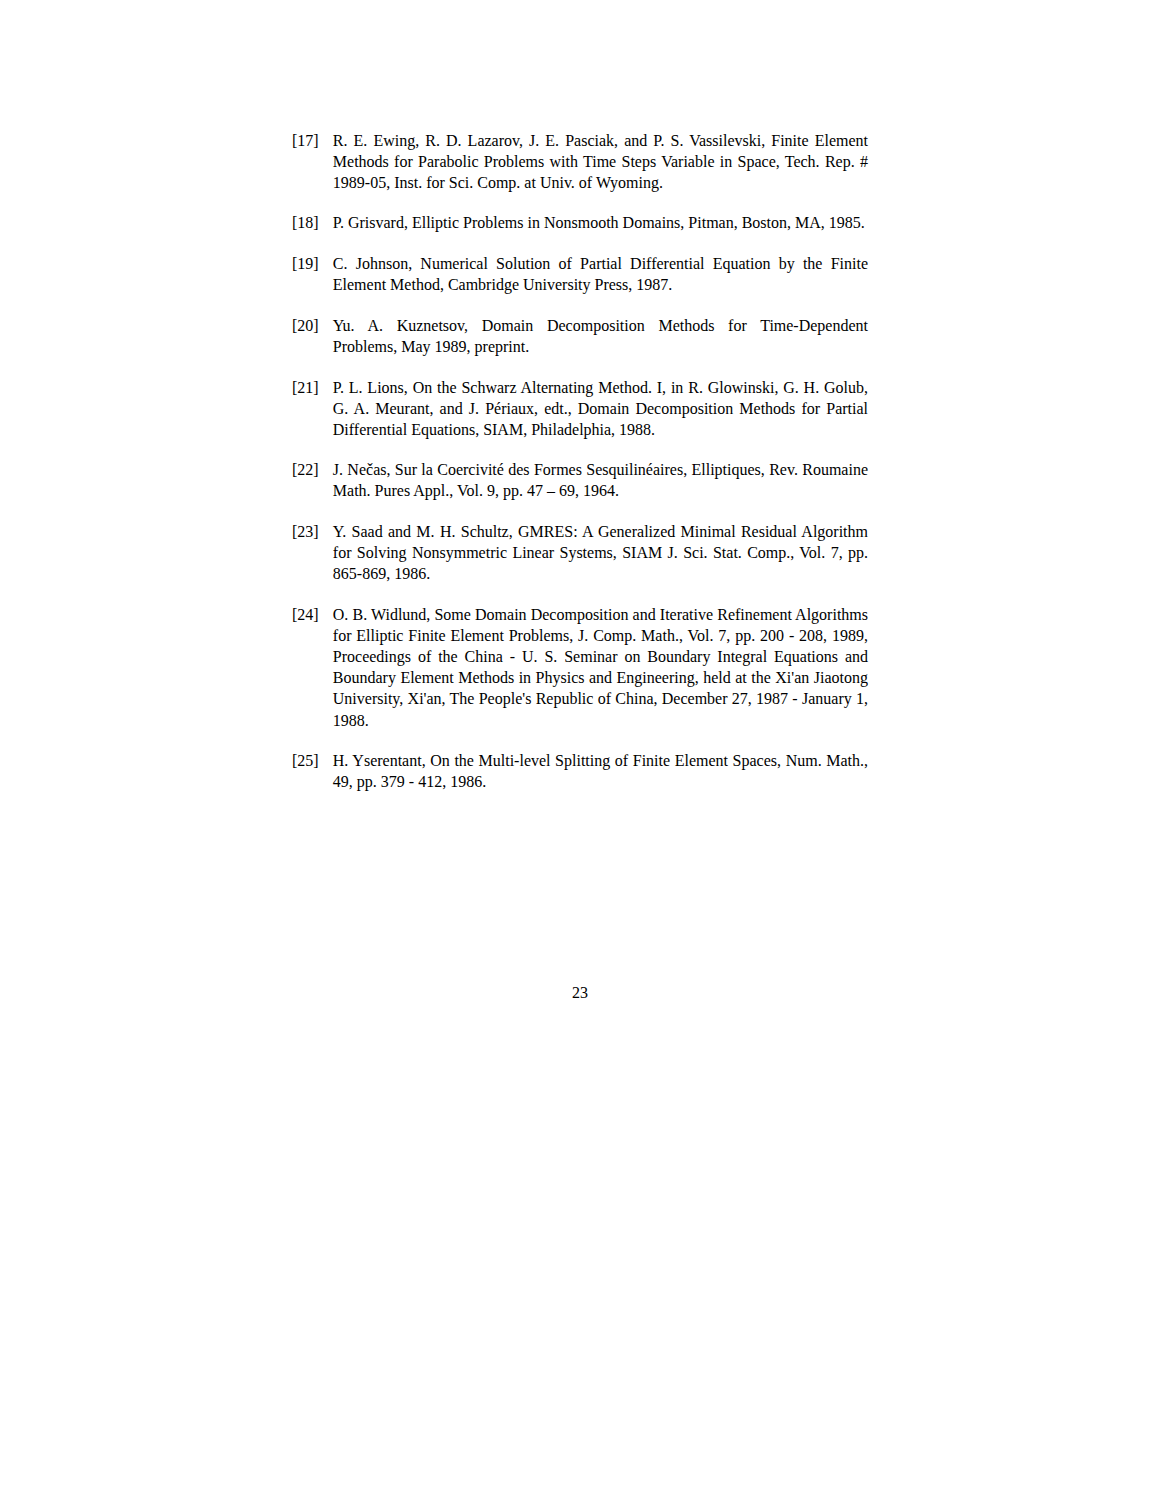[17] R. E. Ewing, R. D. Lazarov, J. E. Pasciak, and P. S. Vassilevski, Finite Element Methods for Parabolic Problems with Time Steps Variable in Space, Tech. Rep. # 1989-05, Inst. for Sci. Comp. at Univ. of Wyoming.
[18] P. Grisvard, Elliptic Problems in Nonsmooth Domains, Pitman, Boston, MA, 1985.
[19] C. Johnson, Numerical Solution of Partial Differential Equation by the Finite Element Method, Cambridge University Press, 1987.
[20] Yu. A. Kuznetsov, Domain Decomposition Methods for Time-Dependent Problems, May 1989, preprint.
[21] P. L. Lions, On the Schwarz Alternating Method. I, in R. Glowinski, G. H. Golub, G. A. Meurant, and J. Périaux, edt., Domain Decomposition Methods for Partial Differential Equations, SIAM, Philadelphia, 1988.
[22] J. Nečas, Sur la Coercivité des Formes Sesquilinéaires, Elliptiques, Rev. Roumaine Math. Pures Appl., Vol. 9, pp. 47 – 69, 1964.
[23] Y. Saad and M. H. Schultz, GMRES: A Generalized Minimal Residual Algorithm for Solving Nonsymmetric Linear Systems, SIAM J. Sci. Stat. Comp., Vol. 7, pp. 865-869, 1986.
[24] O. B. Widlund, Some Domain Decomposition and Iterative Refinement Algorithms for Elliptic Finite Element Problems, J. Comp. Math., Vol. 7, pp. 200 - 208, 1989, Proceedings of the China - U. S. Seminar on Boundary Integral Equations and Boundary Element Methods in Physics and Engineering, held at the Xi'an Jiaotong University, Xi'an, The People's Republic of China, December 27, 1987 - January 1, 1988.
[25] H. Yserentant, On the Multi-level Splitting of Finite Element Spaces, Num. Math., 49, pp. 379 - 412, 1986.
23